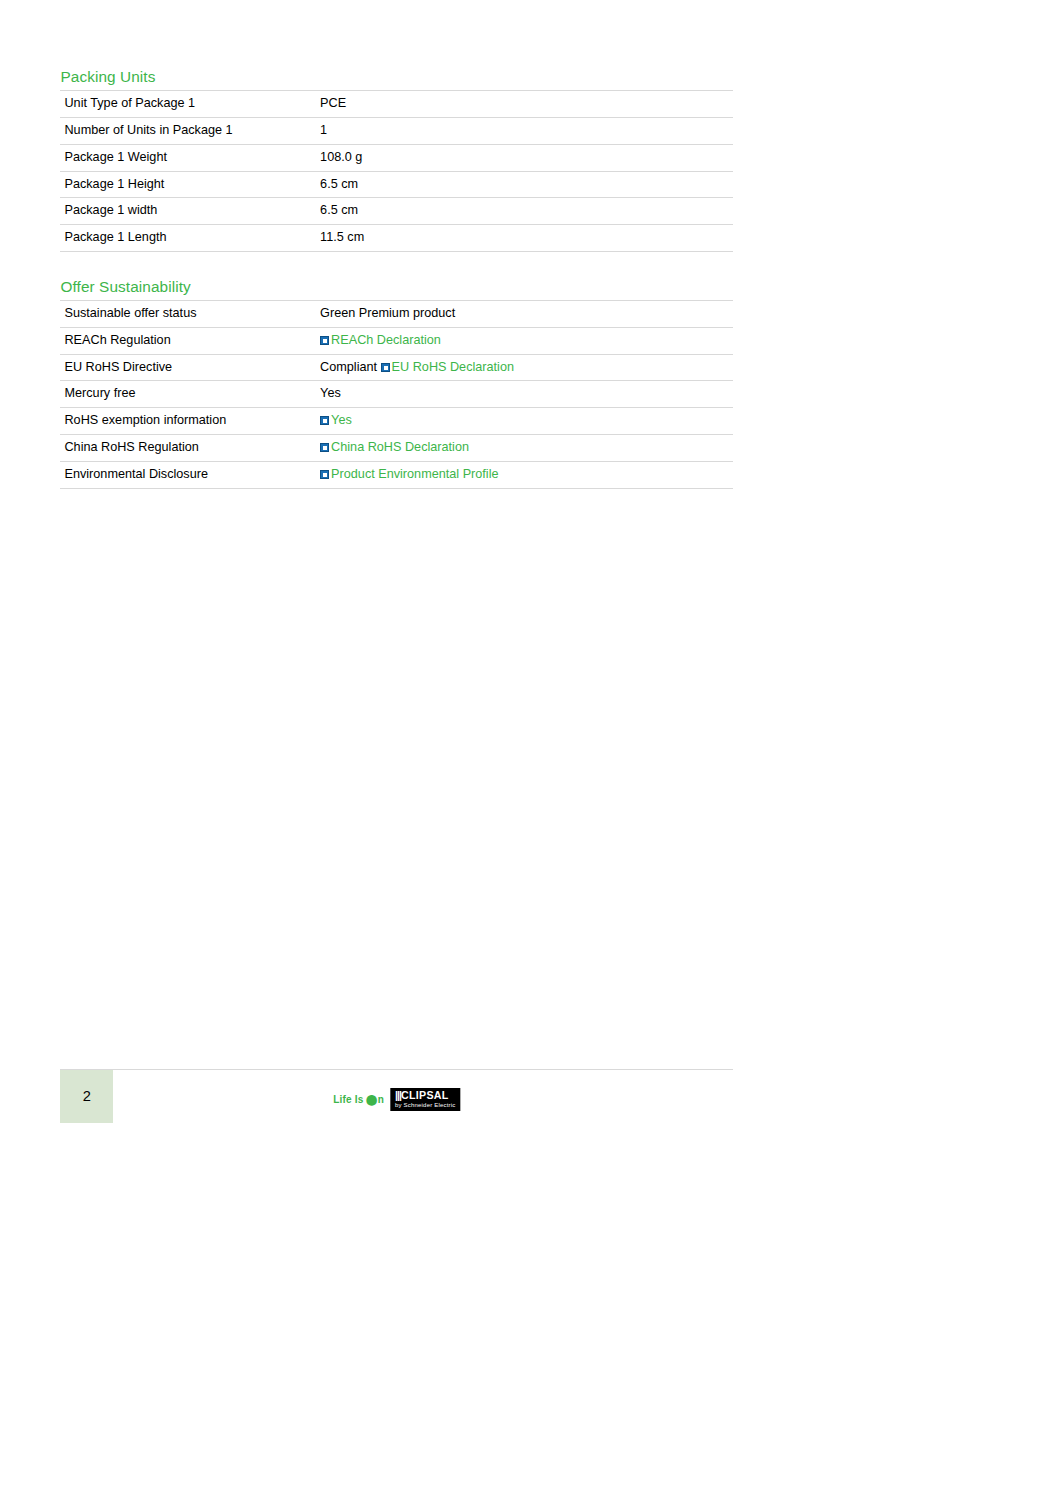Packing Units
| Unit Type of Package 1 | PCE |
| Number of Units in Package 1 | 1 |
| Package 1 Weight | 108.0 g |
| Package 1 Height | 6.5 cm |
| Package 1 width | 6.5 cm |
| Package 1 Length | 11.5 cm |
Offer Sustainability
| Sustainable offer status | Green Premium product |
| REACh Regulation | REACh Declaration |
| EU RoHS Directive | Compliant EU RoHS Declaration |
| Mercury free | Yes |
| RoHS exemption information | Yes |
| China RoHS Regulation | China RoHS Declaration |
| Environmental Disclosure | Product Environmental Profile |
2
Life Is ⬤n |||CLIPSAL by Schneider Electric